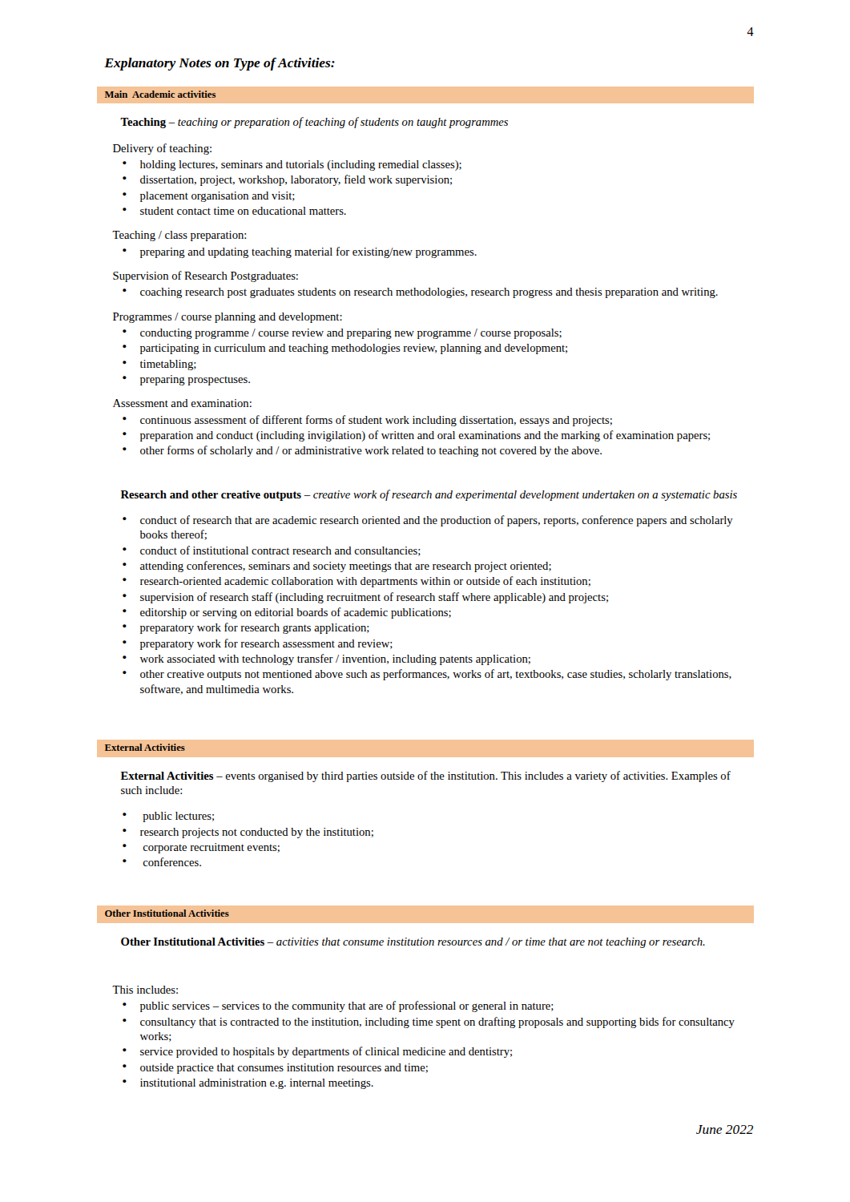4
Explanatory Notes on Type of Activities:
Main Academic activities
Teaching – teaching or preparation of teaching of students on taught programmes
Delivery of teaching:
holding lectures, seminars and tutorials (including remedial classes);
dissertation, project, workshop, laboratory, field work supervision;
placement organisation and visit;
student contact time on educational matters.
Teaching / class preparation:
preparing and updating teaching material for existing/new programmes.
Supervision of Research Postgraduates:
coaching research post graduates students on research methodologies, research progress and thesis preparation and writing.
Programmes / course planning and development:
conducting programme / course review and preparing new programme / course proposals;
participating in curriculum and teaching methodologies review, planning and development;
timetabling;
preparing prospectuses.
Assessment and examination:
continuous assessment of different forms of student work including dissertation, essays and projects;
preparation and conduct (including invigilation) of written and oral examinations and the marking of examination papers;
other forms of scholarly and / or administrative work related to teaching not covered by the above.
Research and other creative outputs – creative work of research and experimental development undertaken on a systematic basis
conduct of research that are academic research oriented and the production of papers, reports, conference papers and scholarly books thereof;
conduct of institutional contract research and consultancies;
attending conferences, seminars and society meetings that are research project oriented;
research-oriented academic collaboration with departments within or outside of each institution;
supervision of research staff (including recruitment of research staff where applicable) and projects;
editorship or serving on editorial boards of academic publications;
preparatory work for research grants application;
preparatory work for research assessment and review;
work associated with technology transfer / invention, including patents application;
other creative outputs not mentioned above such as performances, works of art, textbooks, case studies, scholarly translations, software, and multimedia works.
External Activities
External Activities – events organised by third parties outside of the institution. This includes a variety of activities. Examples of such include:
public lectures;
research projects not conducted by the institution;
corporate recruitment events;
conferences.
Other Institutional Activities
Other Institutional Activities – activities that consume institution resources and / or time that are not teaching or research.
This includes:
public services – services to the community that are of professional or general in nature;
consultancy that is contracted to the institution, including time spent on drafting proposals and supporting bids for consultancy works;
service provided to hospitals by departments of clinical medicine and dentistry;
outside practice that consumes institution resources and time;
institutional administration e.g. internal meetings.
June 2022